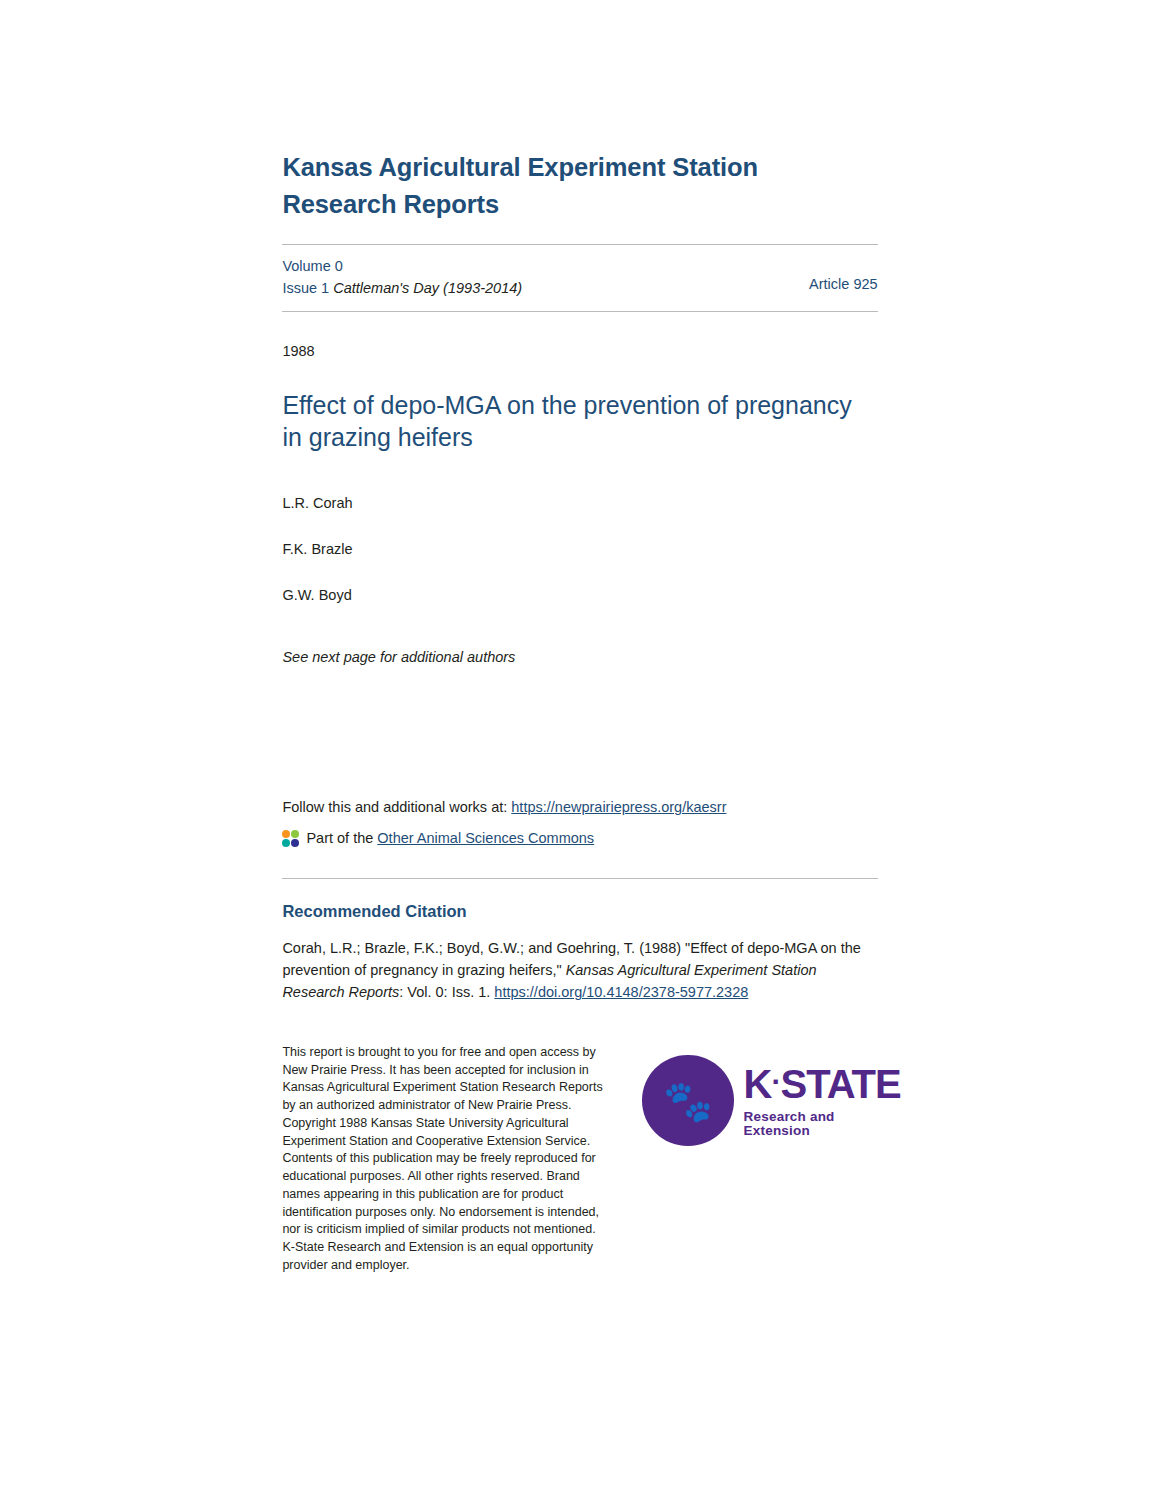Kansas Agricultural Experiment Station Research Reports
Volume 0
Issue 1 Cattleman's Day (1993-2014)
Article 925
1988
Effect of depo-MGA on the prevention of pregnancy in grazing heifers
L.R. Corah
F.K. Brazle
G.W. Boyd
See next page for additional authors
Follow this and additional works at: https://newprairiepress.org/kaesrr
Part of the Other Animal Sciences Commons
Recommended Citation
Corah, L.R.; Brazle, F.K.; Boyd, G.W.; and Goehring, T. (1988) "Effect of depo-MGA on the prevention of pregnancy in grazing heifers," Kansas Agricultural Experiment Station Research Reports: Vol. 0: Iss. 1. https://doi.org/10.4148/2378-5977.2328
This report is brought to you for free and open access by New Prairie Press. It has been accepted for inclusion in Kansas Agricultural Experiment Station Research Reports by an authorized administrator of New Prairie Press. Copyright 1988 Kansas State University Agricultural Experiment Station and Cooperative Extension Service. Contents of this publication may be freely reproduced for educational purposes. All other rights reserved. Brand names appearing in this publication are for product identification purposes only. No endorsement is intended, nor is criticism implied of similar products not mentioned. K-State Research and Extension is an equal opportunity provider and employer.
🐾
K·STATE
Research and Extension